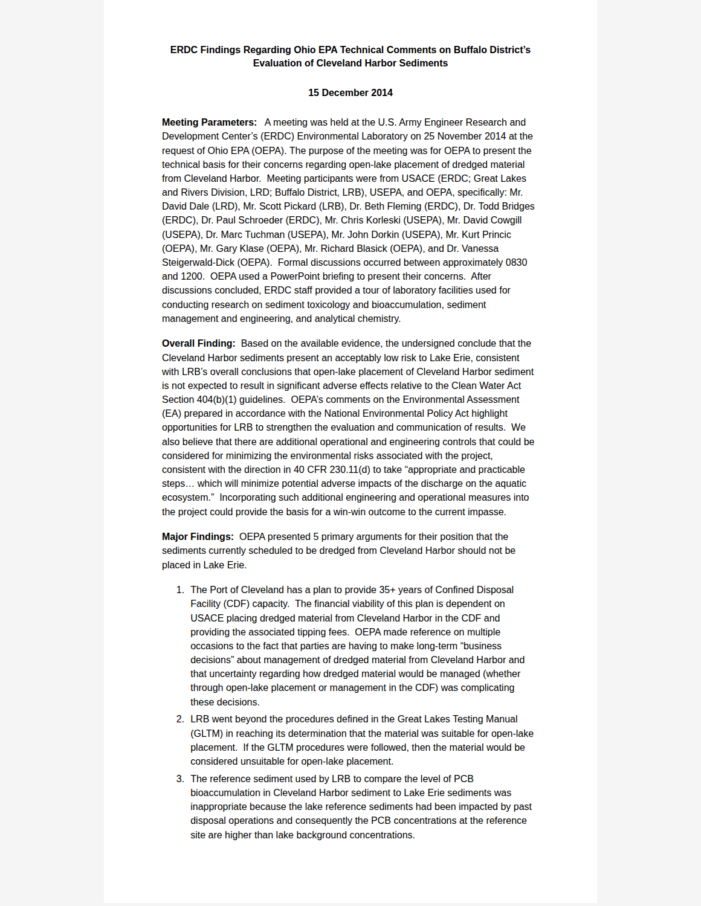ERDC Findings Regarding Ohio EPA Technical Comments on Buffalo District’s Evaluation of Cleveland Harbor Sediments
15 December 2014
Meeting Parameters: A meeting was held at the U.S. Army Engineer Research and Development Center’s (ERDC) Environmental Laboratory on 25 November 2014 at the request of Ohio EPA (OEPA). The purpose of the meeting was for OEPA to present the technical basis for their concerns regarding open-lake placement of dredged material from Cleveland Harbor. Meeting participants were from USACE (ERDC; Great Lakes and Rivers Division, LRD; Buffalo District, LRB), USEPA, and OEPA, specifically: Mr. David Dale (LRD), Mr. Scott Pickard (LRB), Dr. Beth Fleming (ERDC), Dr. Todd Bridges (ERDC), Dr. Paul Schroeder (ERDC), Mr. Chris Korleski (USEPA), Mr. David Cowgill (USEPA), Dr. Marc Tuchman (USEPA), Mr. John Dorkin (USEPA), Mr. Kurt Princic (OEPA), Mr. Gary Klase (OEPA), Mr. Richard Blasick (OEPA), and Dr. Vanessa Steigerwald-Dick (OEPA). Formal discussions occurred between approximately 0830 and 1200. OEPA used a PowerPoint briefing to present their concerns. After discussions concluded, ERDC staff provided a tour of laboratory facilities used for conducting research on sediment toxicology and bioaccumulation, sediment management and engineering, and analytical chemistry.
Overall Finding: Based on the available evidence, the undersigned conclude that the Cleveland Harbor sediments present an acceptably low risk to Lake Erie, consistent with LRB’s overall conclusions that open-lake placement of Cleveland Harbor sediment is not expected to result in significant adverse effects relative to the Clean Water Act Section 404(b)(1) guidelines. OEPA’s comments on the Environmental Assessment (EA) prepared in accordance with the National Environmental Policy Act highlight opportunities for LRB to strengthen the evaluation and communication of results. We also believe that there are additional operational and engineering controls that could be considered for minimizing the environmental risks associated with the project, consistent with the direction in 40 CFR 230.11(d) to take “appropriate and practicable steps… which will minimize potential adverse impacts of the discharge on the aquatic ecosystem.” Incorporating such additional engineering and operational measures into the project could provide the basis for a win-win outcome to the current impasse.
Major Findings: OEPA presented 5 primary arguments for their position that the sediments currently scheduled to be dredged from Cleveland Harbor should not be placed in Lake Erie.
The Port of Cleveland has a plan to provide 35+ years of Confined Disposal Facility (CDF) capacity. The financial viability of this plan is dependent on USACE placing dredged material from Cleveland Harbor in the CDF and providing the associated tipping fees. OEPA made reference on multiple occasions to the fact that parties are having to make long-term “business decisions” about management of dredged material from Cleveland Harbor and that uncertainty regarding how dredged material would be managed (whether through open-lake placement or management in the CDF) was complicating these decisions.
LRB went beyond the procedures defined in the Great Lakes Testing Manual (GLTM) in reaching its determination that the material was suitable for open-lake placement. If the GLTM procedures were followed, then the material would be considered unsuitable for open-lake placement.
The reference sediment used by LRB to compare the level of PCB bioaccumulation in Cleveland Harbor sediment to Lake Erie sediments was inappropriate because the lake reference sediments had been impacted by past disposal operations and consequently the PCB concentrations at the reference site are higher than lake background concentrations.